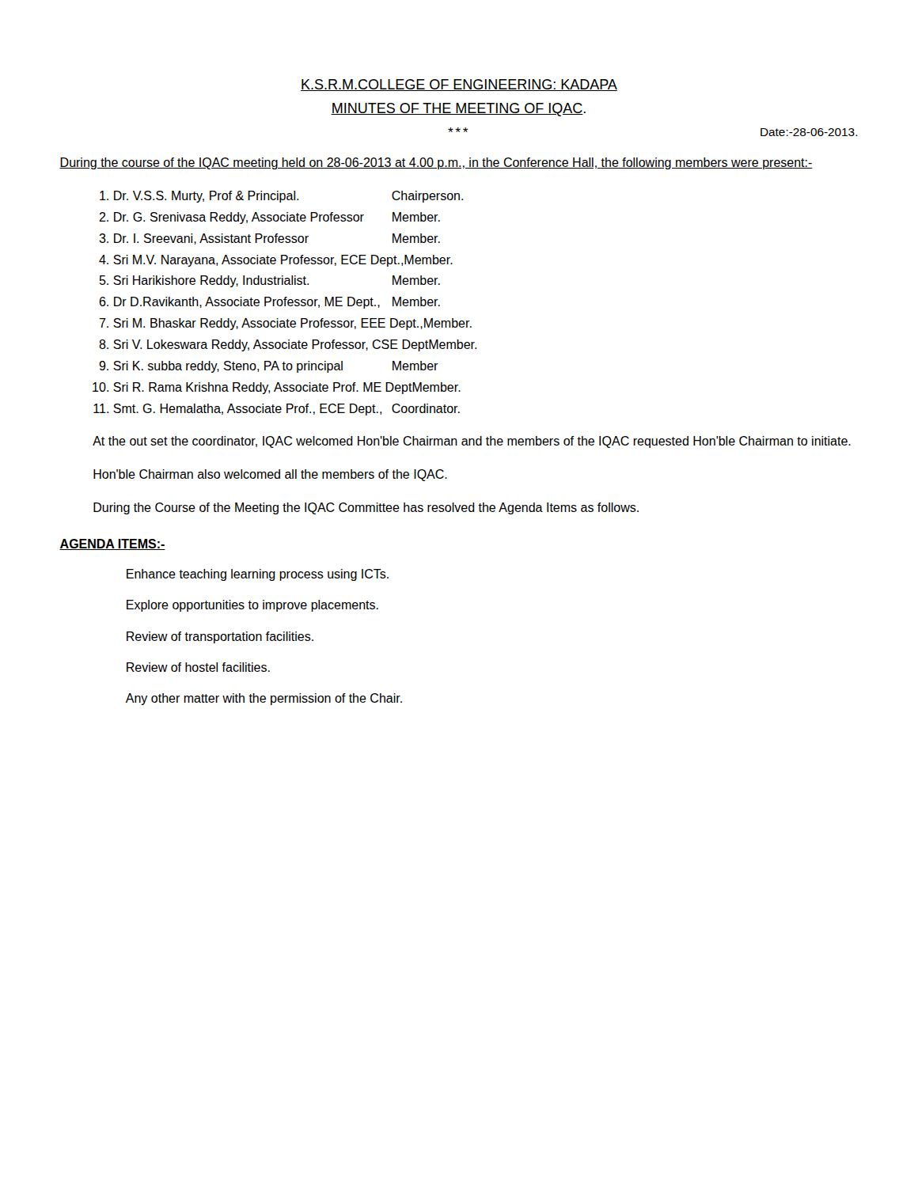K.S.R.M.COLLEGE OF ENGINEERING: KADAPA
MINUTES OF THE MEETING OF IQAC.
***
Date:-28-06-2013.
During the course of the IQAC meeting held on 28-06-2013 at 4.00 p.m., in the Conference Hall, the following members were present:-
Dr. V.S.S. Murty, Prof & Principal. Chairperson.
Dr. G. Srenivasa Reddy, Associate Professor Member.
Dr. I. Sreevani, Assistant Professor Member.
Sri M.V. Narayana, Associate Professor, ECE Dept.,Member.
Sri Harikishore Reddy, Industrialist. Member.
Dr D.Ravikanth, Associate Professor, ME Dept., Member.
Sri M. Bhaskar Reddy, Associate Professor, EEE Dept., Member.
Sri V. Lokeswara Reddy, Associate Professor, CSE Dept Member.
Sri K. subba reddy, Steno, PA to principal Member
Sri R. Rama Krishna Reddy, Associate Prof. ME Dept Member.
Smt. G. Hemalatha, Associate Prof., ECE Dept., Coordinator.
At the out set the coordinator, IQAC welcomed Hon'ble Chairman and the members of the IQAC requested Hon'ble Chairman to initiate.
Hon'ble Chairman also welcomed all the members of the IQAC.
During the Course of the Meeting the IQAC Committee has resolved the Agenda Items as follows.
AGENDA ITEMS:-
Enhance teaching learning process using ICTs.
Explore opportunities to improve placements.
Review of transportation facilities.
Review of hostel facilities.
Any other matter with the permission of the Chair.